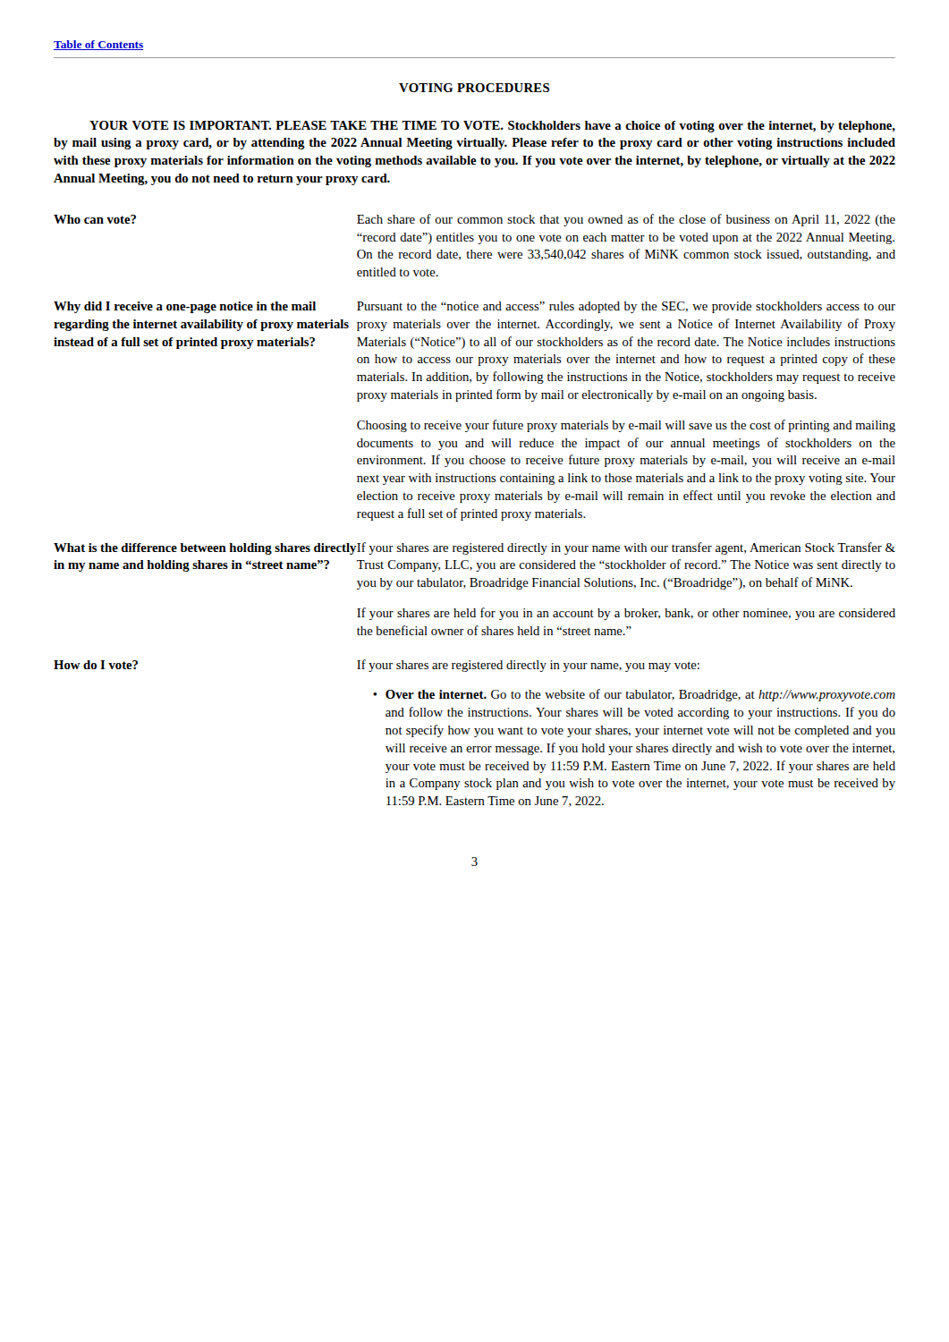Table of Contents
VOTING PROCEDURES
YOUR VOTE IS IMPORTANT. PLEASE TAKE THE TIME TO VOTE. Stockholders have a choice of voting over the internet, by telephone, by mail using a proxy card, or by attending the 2022 Annual Meeting virtually. Please refer to the proxy card or other voting instructions included with these proxy materials for information on the voting methods available to you. If you vote over the internet, by telephone, or virtually at the 2022 Annual Meeting, you do not need to return your proxy card.
| Who can vote? | Each share of our common stock that you owned as of the close of business on April 11, 2022 (the “record date”) entitles you to one vote on each matter to be voted upon at the 2022 Annual Meeting. On the record date, there were 33,540,042 shares of MiNK common stock issued, outstanding, and entitled to vote. |
| Why did I receive a one-page notice in the mail regarding the internet availability of proxy materials instead of a full set of printed proxy materials? | Pursuant to the “notice and access” rules adopted by the SEC, we provide stockholders access to our proxy materials over the internet. Accordingly, we sent a Notice of Internet Availability of Proxy Materials (“Notice”) to all of our stockholders as of the record date. The Notice includes instructions on how to access our proxy materials over the internet and how to request a printed copy of these materials. In addition, by following the instructions in the Notice, stockholders may request to receive proxy materials in printed form by mail or electronically by e-mail on an ongoing basis. Choosing to receive your future proxy materials by e-mail will save us the cost of printing and mailing documents to you and will reduce the impact of our annual meetings of stockholders on the environment. If you choose to receive future proxy materials by e-mail, you will receive an e-mail next year with instructions containing a link to those materials and a link to the proxy voting site. Your election to receive proxy materials by e-mail will remain in effect until you revoke the election and request a full set of printed proxy materials. |
| What is the difference between holding shares directly in my name and holding shares in “street name”? | If your shares are registered directly in your name with our transfer agent, American Stock Transfer & Trust Company, LLC, you are considered the “stockholder of record.” The Notice was sent directly to you by our tabulator, Broadridge Financial Solutions, Inc. (“Broadridge”), on behalf of MiNK. If your shares are held for you in an account by a broker, bank, or other nominee, you are considered the beneficial owner of shares held in “street name.” |
| How do I vote? | If your shares are registered directly in your name, you may vote: Over the internet. Go to the website of our tabulator, Broadridge, at http://www.proxyvote.com and follow the instructions. Your shares will be voted according to your instructions. If you do not specify how you want to vote your shares, your internet vote will not be completed and you will receive an error message. If you hold your shares directly and wish to vote over the internet, your vote must be received by 11:59 P.M. Eastern Time on June 7, 2022. If your shares are held in a Company stock plan and you wish to vote over the internet, your vote must be received by 11:59 P.M. Eastern Time on June 7, 2022. |
3